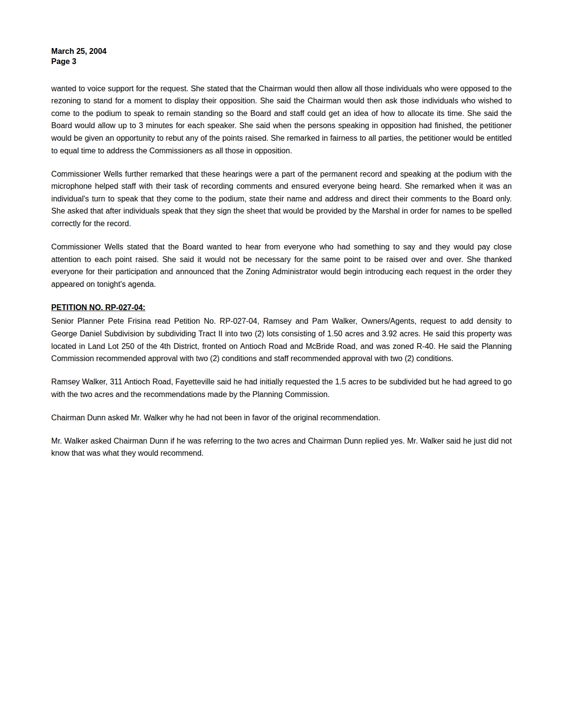March 25, 2004
Page 3
wanted to voice support for the request. She stated that the Chairman would then allow all those individuals who were opposed to the rezoning to stand for a moment to display their opposition. She said the Chairman would then ask those individuals who wished to come to the podium to speak to remain standing so the Board and staff could get an idea of how to allocate its time. She said the Board would allow up to 3 minutes for each speaker. She said when the persons speaking in opposition had finished, the petitioner would be given an opportunity to rebut any of the points raised. She remarked in fairness to all parties, the petitioner would be entitled to equal time to address the Commissioners as all those in opposition.
Commissioner Wells further remarked that these hearings were a part of the permanent record and speaking at the podium with the microphone helped staff with their task of recording comments and ensured everyone being heard. She remarked when it was an individual's turn to speak that they come to the podium, state their name and address and direct their comments to the Board only. She asked that after individuals speak that they sign the sheet that would be provided by the Marshal in order for names to be spelled correctly for the record.
Commissioner Wells stated that the Board wanted to hear from everyone who had something to say and they would pay close attention to each point raised. She said it would not be necessary for the same point to be raised over and over. She thanked everyone for their participation and announced that the Zoning Administrator would begin introducing each request in the order they appeared on tonight's agenda.
PETITION NO. RP-027-04:
Senior Planner Pete Frisina read Petition No. RP-027-04, Ramsey and Pam Walker, Owners/Agents, request to add density to George Daniel Subdivision by subdividing Tract II into two (2) lots consisting of 1.50 acres and 3.92 acres. He said this property was located in Land Lot 250 of the 4th District, fronted on Antioch Road and McBride Road, and was zoned R-40. He said the Planning Commission recommended approval with two (2) conditions and staff recommended approval with two (2) conditions.
Ramsey Walker, 311 Antioch Road, Fayetteville said he had initially requested the 1.5 acres to be subdivided but he had agreed to go with the two acres and the recommendations made by the Planning Commission.
Chairman Dunn asked Mr. Walker why he had not been in favor of the original recommendation.
Mr. Walker asked Chairman Dunn if he was referring to the two acres and Chairman Dunn replied yes. Mr. Walker said he just did not know that was what they would recommend.